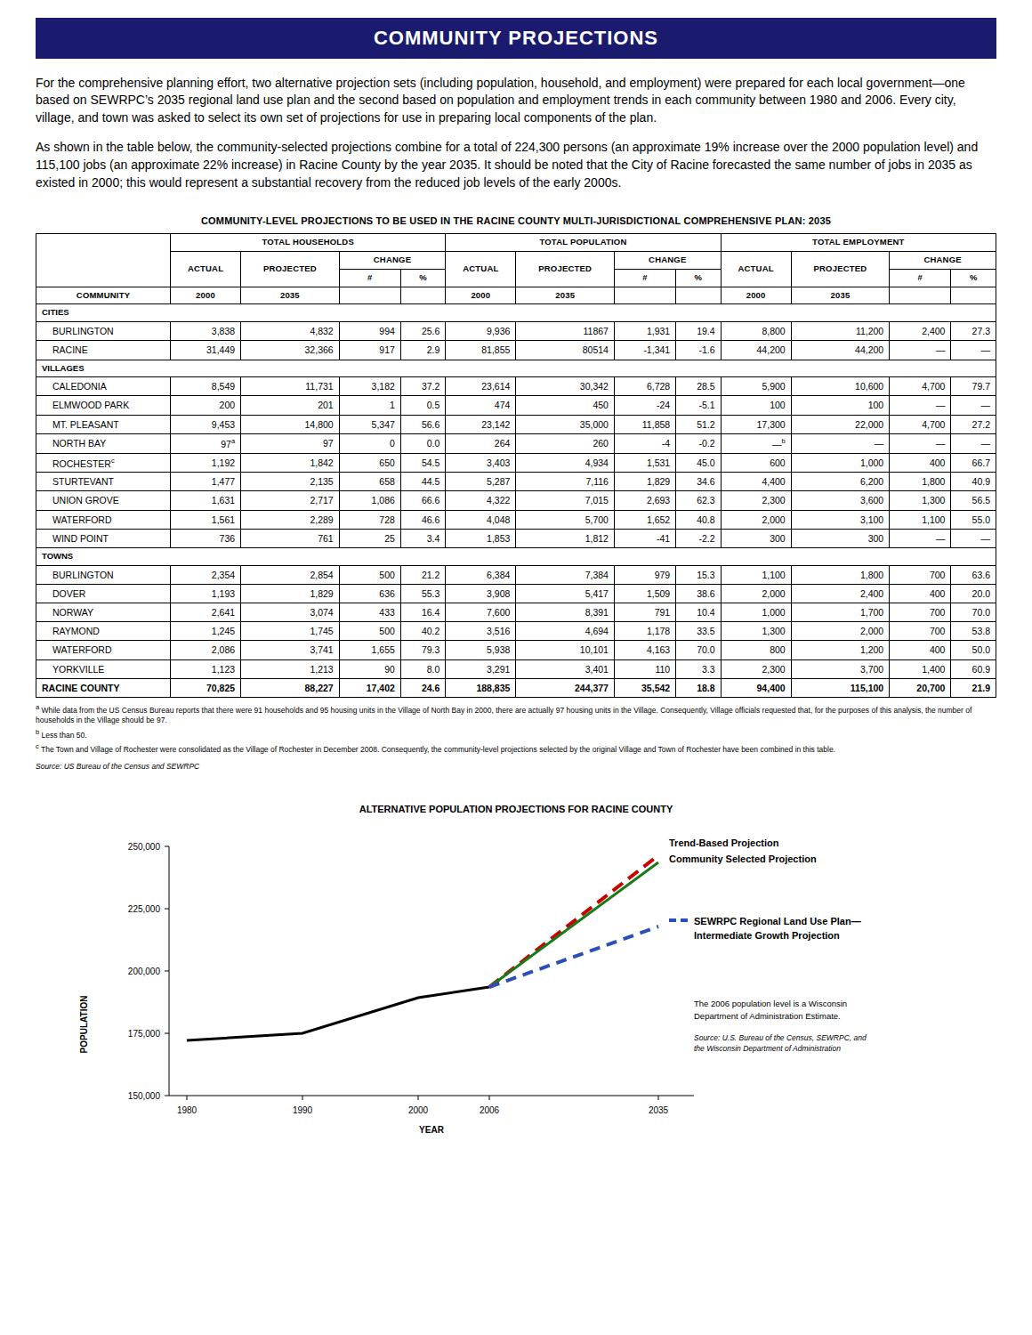COMMUNITY PROJECTIONS
For the comprehensive planning effort, two alternative projection sets (including population, household, and employment) were prepared for each local government—one based on SEWRPC’s 2035 regional land use plan and the second based on population and employment trends in each community between 1980 and 2006. Every city, village, and town was asked to select its own set of projections for use in preparing local components of the plan.
As shown in the table below, the community-selected projections combine for a total of 224,300 persons (an approximate 19% increase over the 2000 population level) and 115,100 jobs (an approximate 22% increase) in Racine County by the year 2035. It should be noted that the City of Racine forecasted the same number of jobs in 2035 as existed in 2000; this would represent a substantial recovery from the reduced job levels of the early 2000s.
COMMUNITY-LEVEL PROJECTIONS TO BE USED IN THE RACINE COUNTY MULTI-JURISDICTIONAL COMPREHENSIVE PLAN: 2035
| | TOTAL HOUSEHOLDS | TOTAL POPULATION | TOTAL EMPLOYMENT |
| --- | --- | --- | --- |
| ACTUAL | PROJECTED | CHANGE | ACTUAL | PROJECTED | CHANGE | ACTUAL | PROJECTED | CHANGE |
| # | % | # | % | # | % |
| COMMUNITY | 2000 | 2035 | | | 2000 | 2035 | | | 2000 | 2035 | | |
| CITIES |
| BURLINGTON | 3,838 | 4,832 | 994 | 25.6 | 9,936 | 11867 | 1,931 | 19.4 | 8,800 | 11,200 | 2,400 | 27.3 |
| RACINE | 31,449 | 32,366 | 917 | 2.9 | 81,855 | 80514 | -1,341 | -1.6 | 44,200 | 44,200 | — | — |
| VILLAGES |
| CALEDONIA | 8,549 | 11,731 | 3,182 | 37.2 | 23,614 | 30,342 | 6,728 | 28.5 | 5,900 | 10,600 | 4,700 | 79.7 |
| ELMWOOD PARK | 200 | 201 | 1 | 0.5 | 474 | 450 | -24 | -5.1 | 100 | 100 | — | — |
| MT. PLEASANT | 9,453 | 14,800 | 5,347 | 56.6 | 23,142 | 35,000 | 11,858 | 51.2 | 17,300 | 22,000 | 4,700 | 27.2 |
| NORTH BAY | 97 a | 97 | 0 | 0.0 | 264 | 260 | -4 | -0.2 | — b | — | — | — |
| ROCHESTER c | 1,192 | 1,842 | 650 | 54.5 | 3,403 | 4,934 | 1,531 | 45.0 | 600 | 1,000 | 400 | 66.7 |
| STURTEVANT | 1,477 | 2,135 | 658 | 44.5 | 5,287 | 7,116 | 1,829 | 34.6 | 4,400 | 6,200 | 1,800 | 40.9 |
| UNION GROVE | 1,631 | 2,717 | 1,086 | 66.6 | 4,322 | 7,015 | 2,693 | 62.3 | 2,300 | 3,600 | 1,300 | 56.5 |
| WATERFORD | 1,561 | 2,289 | 728 | 46.6 | 4,048 | 5,700 | 1,652 | 40.8 | 2,000 | 3,100 | 1,100 | 55.0 |
| WIND POINT | 736 | 761 | 25 | 3.4 | 1,853 | 1,812 | -41 | -2.2 | 300 | 300 | — | — |
| TOWNS |
| BURLINGTON | 2,354 | 2,854 | 500 | 21.2 | 6,384 | 7,384 | 979 | 15.3 | 1,100 | 1,800 | 700 | 63.6 |
| DOVER | 1,193 | 1,829 | 636 | 55.3 | 3,908 | 5,417 | 1,509 | 38.6 | 2,000 | 2,400 | 400 | 20.0 |
| NORWAY | 2,641 | 3,074 | 433 | 16.4 | 7,600 | 8,391 | 791 | 10.4 | 1,000 | 1,700 | 700 | 70.0 |
| RAYMOND | 1,245 | 1,745 | 500 | 40.2 | 3,516 | 4,694 | 1,178 | 33.5 | 1,300 | 2,000 | 700 | 53.8 |
| WATERFORD | 2,086 | 3,741 | 1,655 | 79.3 | 5,938 | 10,101 | 4,163 | 70.0 | 800 | 1,200 | 400 | 50.0 |
| YORKVILLE | 1,123 | 1,213 | 90 | 8.0 | 3,291 | 3,401 | 110 | 3.3 | 2,300 | 3,700 | 1,400 | 60.9 |
| RACINE COUNTY | 70,825 | 88,227 | 17,402 | 24.6 | 188,835 | 244,377 | 35,542 | 18.8 | 94,400 | 115,100 | 20,700 | 21.9 |
a While data from the US Census Bureau reports that there were 91 households and 95 housing units in the Village of North Bay in 2000, there are actually 97 housing units in the Village. Consequently, Village officials requested that, for the purposes of this analysis, the number of households in the Village should be 97.
b Less than 50.
c The Town and Village of Rochester were consolidated as the Village of Rochester in December 2008. Consequently, the community-level projections selected by the original Village and Town of Rochester have been combined in this table.
Source: US Bureau of the Census and SEWRPC
ALTERNATIVE POPULATION PROJECTIONS FOR RACINE COUNTY
POPULATION 250,000 225,000 200,000 175,000 150,000 1980 1990 2000 2006 2035 YEAR Trend-Based Projection Community Selected Projection SEWRPC Regional Land Use Plan— Intermediate Growth Projection The 2006 population level is a Wisconsin Department of Administration Estimate. Source: U.S. Bureau of the Census, SEWRPC, and the Wisconsin Department of Administration